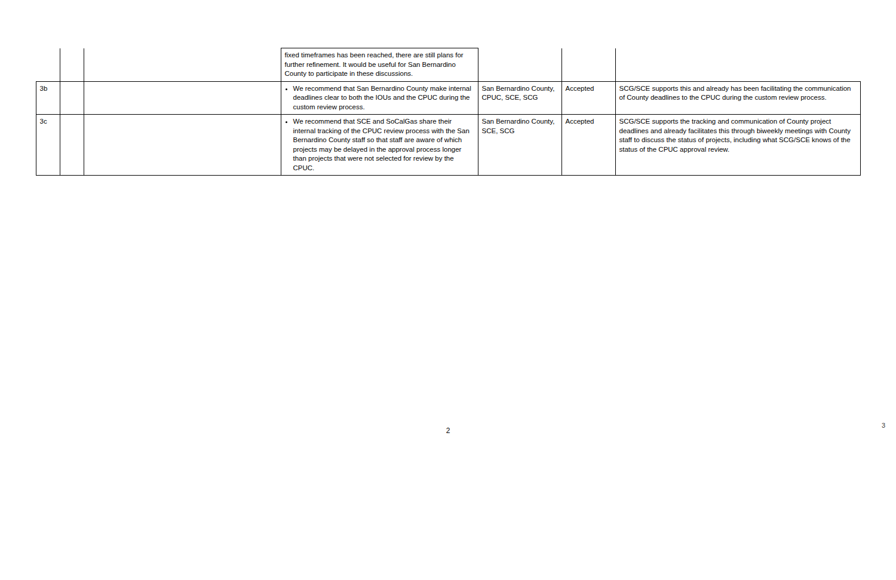| | | | fixed timeframes has been reached, there are still plans for further refinement. It would be useful for San Bernardino County to participate in these discussions. | | | |
| 3b | | | We recommend that San Bernardino County make internal deadlines clear to both the IOUs and the CPUC during the custom review process. | San Bernardino County, CPUC, SCE, SCG | Accepted | SCG/SCE supports this and already has been facilitating the communication of County deadlines to the CPUC during the custom review process. |
| 3c | | | We recommend that SCE and SoCalGas share their internal tracking of the CPUC review process with the San Bernardino County staff so that staff are aware of which projects may be delayed in the approval process longer than projects that were not selected for review by the CPUC. | San Bernardino County, SCE, SCG | Accepted | SCG/SCE supports the tracking and communication of County project deadlines and already facilitates this through biweekly meetings with County staff to discuss the status of projects, including what SCG/SCE knows of the status of the CPUC approval review. |
2
3